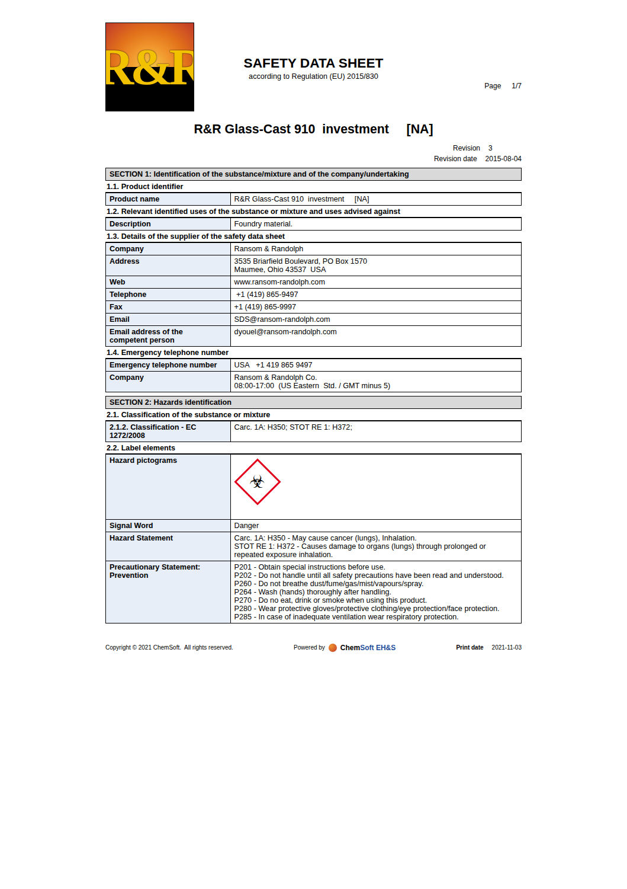R&R
SAFETY DATA SHEET
according to Regulation (EU) 2015/830
Page1/7
R&R Glass-Cast 910 investment [NA]
Revision3
Revision date2015-08-04
SECTION 1: Identification of the substance/mixture and of the company/undertaking
1.1. Product identifier
| Product name | R&R Glass-Cast 910 investment [NA] |
1.2. Relevant identified uses of the substance or mixture and uses advised against
| Description | Foundry material. |
1.3. Details of the supplier of the safety data sheet
| Company | Ransom & Randolph |
| Address | 3535 Briarfield Boulevard, PO Box 1570 Maumee, Ohio 43537 USA |
| Web | www.ransom-randolph.com |
| Telephone | +1 (419) 865-9497 |
| Fax | +1 (419) 865-9997 |
| Email | SDS@ransom-randolph.com |
| Email address of the competent person | dyouel@ransom-randolph.com |
1.4. Emergency telephone number
| Emergency telephone number | USA +1 419 865 9497 |
| Company | Ransom & Randolph Co. 08:00-17:00 (US Eastern Std. / GMT minus 5) |
SECTION 2: Hazards identification
2.1. Classification of the substance or mixture
| 2.1.2. Classification - EC 1272/2008 | Carc. 1A: H350; STOT RE 1: H372; |
2.2. Label elements
| Hazard pictograms | ☣ |
| Signal Word | Danger |
| Hazard Statement | Carc. 1A: H350 - May cause cancer (lungs), Inhalation. STOT RE 1: H372 - Causes damage to organs (lungs) through prolonged or repeated exposure inhalation. |
| Precautionary Statement: Prevention | P201 - Obtain special instructions before use. P202 - Do not handle until all safety precautions have been read and understood. P260 - Do not breathe dust/fume/gas/mist/vapours/spray. P264 - Wash (hands) thoroughly after handling. P270 - Do no eat, drink or smoke when using this product. P280 - Wear protective gloves/protective clothing/eye protection/face protection. P285 - In case of inadequate ventilation wear respiratory protection. |
Copyright © 2021 ChemSoft. All rights reserved.
Powered by ChemSoft EH&S
Print date 2021-11-03